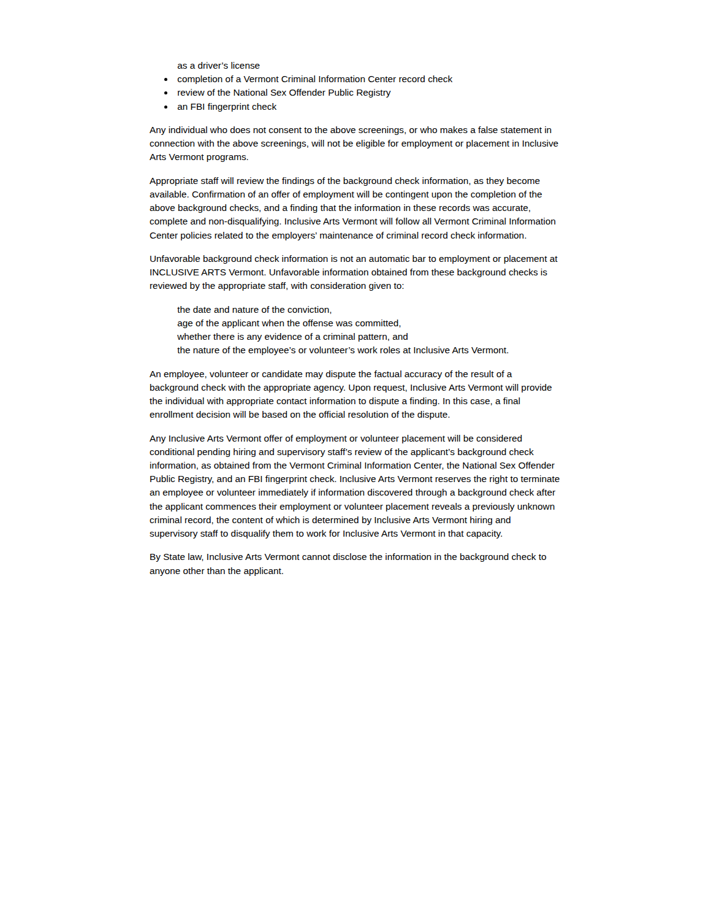as a driver’s license
completion of a Vermont Criminal Information Center record check
review of the National Sex Offender Public Registry
an FBI fingerprint check
Any individual who does not consent to the above screenings, or who makes a false statement in connection with the above screenings, will not be eligible for employment or placement in Inclusive Arts Vermont programs.
Appropriate staff will review the findings of the background check information, as they become available. Confirmation of an offer of employment will be contingent upon the completion of the above background checks, and a finding that the information in these records was accurate, complete and non-disqualifying. Inclusive Arts Vermont will follow all Vermont Criminal Information Center policies related to the employers’ maintenance of criminal record check information.
Unfavorable background check information is not an automatic bar to employment or placement at INCLUSIVE ARTS Vermont. Unfavorable information obtained from these background checks is reviewed by the appropriate staff, with consideration given to:
the date and nature of the conviction,
age of the applicant when the offense was committed,
whether there is any evidence of a criminal pattern, and
the nature of the employee’s or volunteer’s work roles at Inclusive Arts Vermont.
An employee, volunteer or candidate may dispute the factual accuracy of the result of a background check with the appropriate agency. Upon request, Inclusive Arts Vermont will provide the individual with appropriate contact information to dispute a finding. In this case, a final enrollment decision will be based on the official resolution of the dispute.
Any Inclusive Arts Vermont offer of employment or volunteer placement will be considered conditional pending hiring and supervisory staff’s review of the applicant’s background check information, as obtained from the Vermont Criminal Information Center, the National Sex Offender Public Registry, and an FBI fingerprint check. Inclusive Arts Vermont reserves the right to terminate an employee or volunteer immediately if information discovered through a background check after the applicant commences their employment or volunteer placement reveals a previously unknown criminal record, the content of which is determined by Inclusive Arts Vermont hiring and supervisory staff to disqualify them to work for Inclusive Arts Vermont in that capacity.
By State law, Inclusive Arts Vermont cannot disclose the information in the background check to anyone other than the applicant.